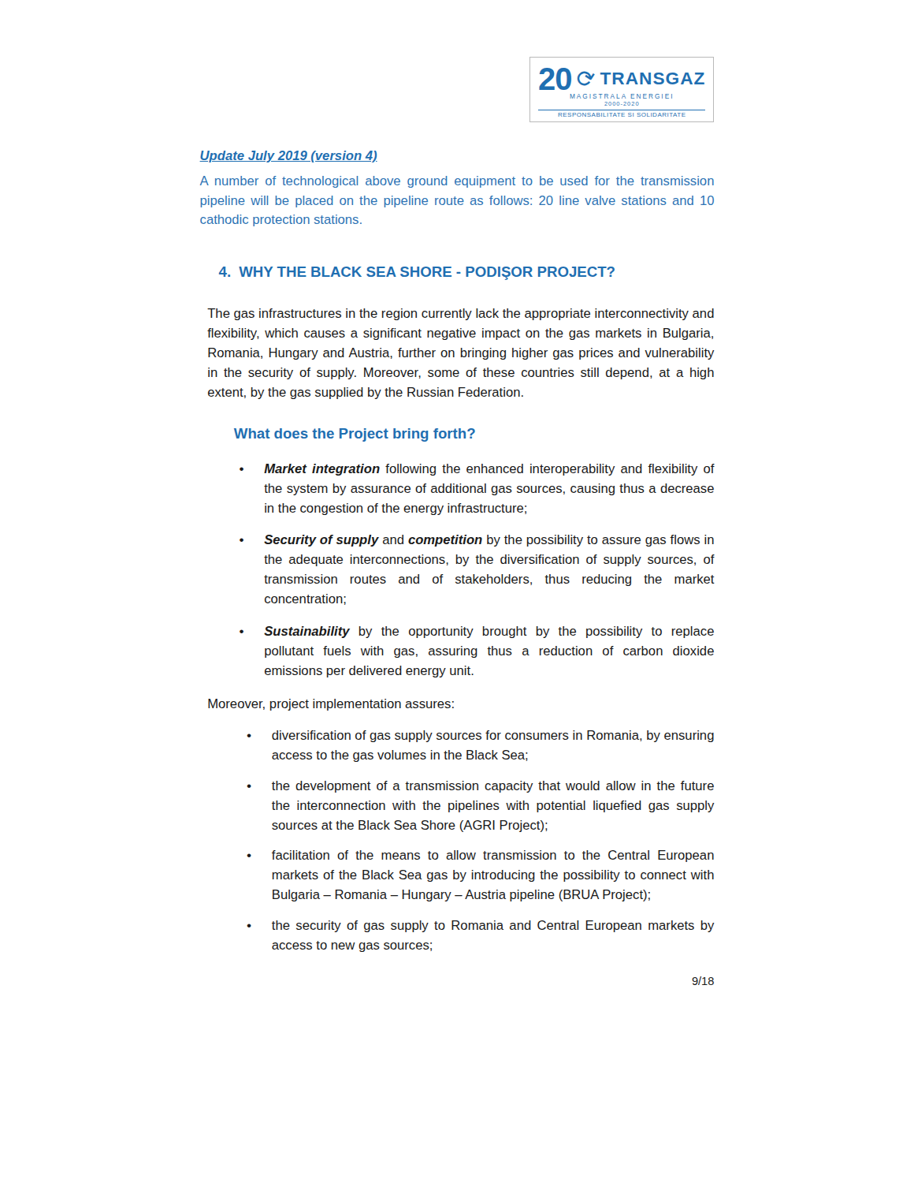20 ⟳ TRANSGAZ
MAGISTRALA ENERGIEI
2000-2020
RESPONSABILITATE SI SOLIDARITATE
Update July 2019 (version 4)
A number of technological above ground equipment to be used for the transmission pipeline will be placed on the pipeline route as follows: 20 line valve stations and 10 cathodic protection stations.
4. WHY THE BLACK SEA SHORE - PODIŞOR PROJECT?
The gas infrastructures in the region currently lack the appropriate interconnectivity and flexibility, which causes a significant negative impact on the gas markets in Bulgaria, Romania, Hungary and Austria, further on bringing higher gas prices and vulnerability in the security of supply. Moreover, some of these countries still depend, at a high extent, by the gas supplied by the Russian Federation.
What does the Project bring forth?
Market integration following the enhanced interoperability and flexibility of the system by assurance of additional gas sources, causing thus a decrease in the congestion of the energy infrastructure;
Security of supply and competition by the possibility to assure gas flows in the adequate interconnections, by the diversification of supply sources, of transmission routes and of stakeholders, thus reducing the market concentration;
Sustainability by the opportunity brought by the possibility to replace pollutant fuels with gas, assuring thus a reduction of carbon dioxide emissions per delivered energy unit.
Moreover, project implementation assures:
diversification of gas supply sources for consumers in Romania, by ensuring access to the gas volumes in the Black Sea;
the development of a transmission capacity that would allow in the future the interconnection with the pipelines with potential liquefied gas supply sources at the Black Sea Shore (AGRI Project);
facilitation of the means to allow transmission to the Central European markets of the Black Sea gas by introducing the possibility to connect with Bulgaria – Romania – Hungary – Austria pipeline (BRUA Project);
the security of gas supply to Romania and Central European markets by access to new gas sources;
9/18